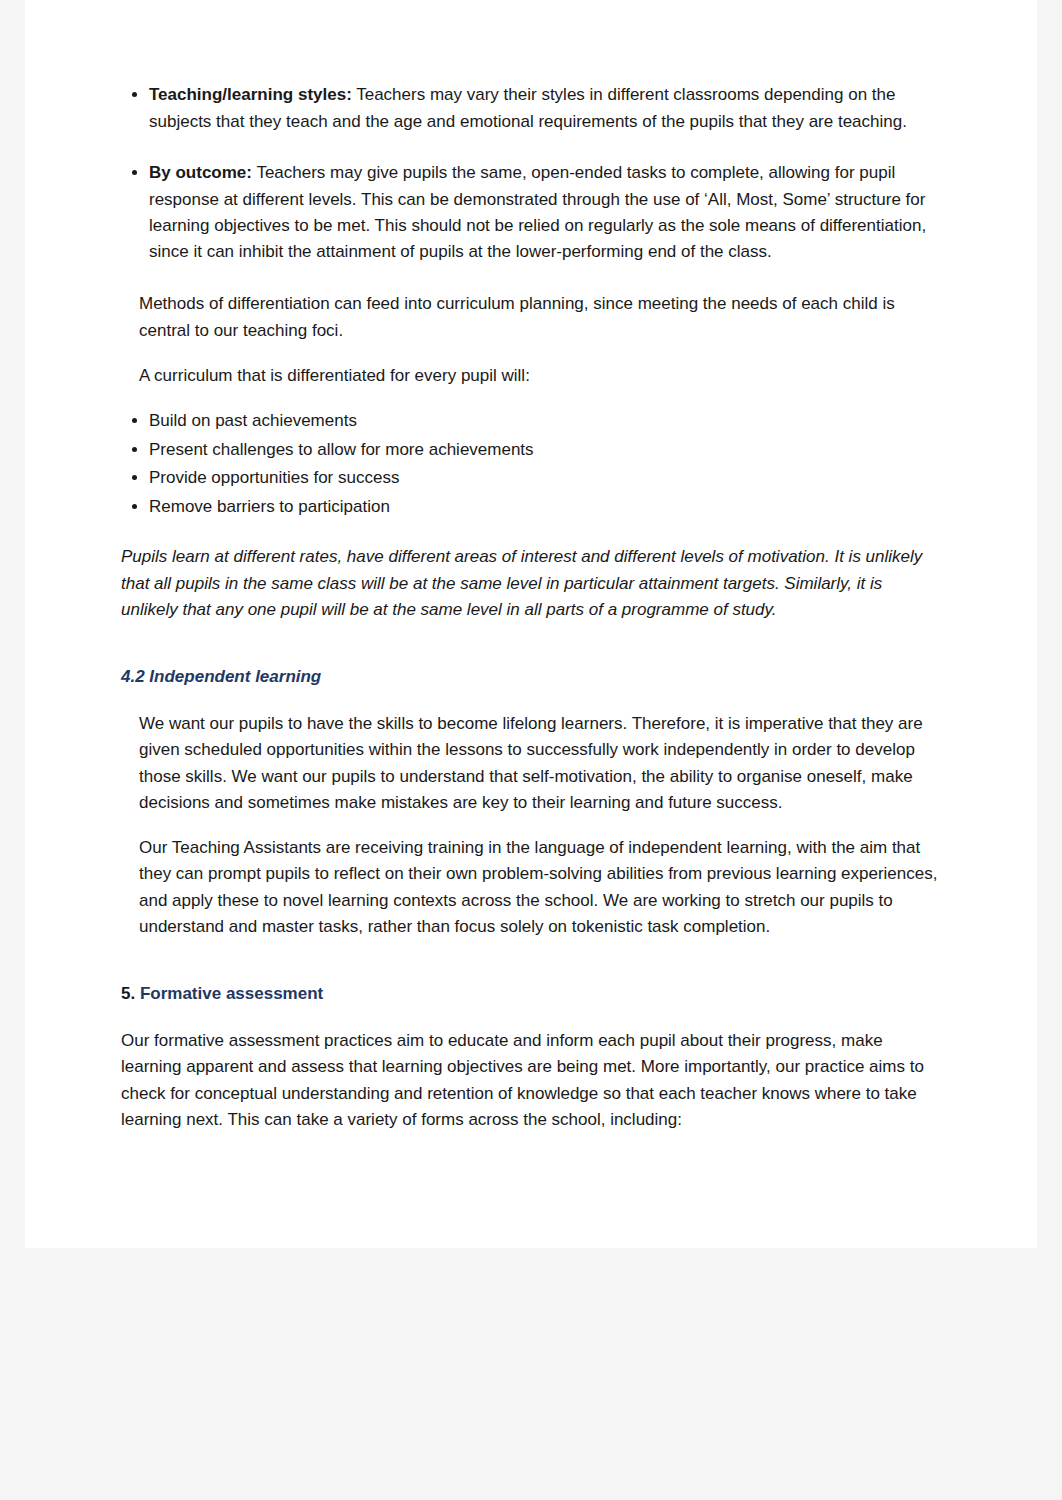Teaching/learning styles: Teachers may vary their styles in different classrooms depending on the subjects that they teach and the age and emotional requirements of the pupils that they are teaching.
By outcome: Teachers may give pupils the same, open-ended tasks to complete, allowing for pupil response at different levels. This can be demonstrated through the use of ‘All, Most, Some’ structure for learning objectives to be met. This should not be relied on regularly as the sole means of differentiation, since it can inhibit the attainment of pupils at the lower-performing end of the class.
Methods of differentiation can feed into curriculum planning, since meeting the needs of each child is central to our teaching foci.
A curriculum that is differentiated for every pupil will:
Build on past achievements
Present challenges to allow for more achievements
Provide opportunities for success
Remove barriers to participation
Pupils learn at different rates, have different areas of interest and different levels of motivation. It is unlikely that all pupils in the same class will be at the same level in particular attainment targets. Similarly, it is unlikely that any one pupil will be at the same level in all parts of a programme of study.
4.2 Independent learning
We want our pupils to have the skills to become lifelong learners. Therefore, it is imperative that they are given scheduled opportunities within the lessons to successfully work independently in order to develop those skills. We want our pupils to understand that self-motivation, the ability to organise oneself, make decisions and sometimes make mistakes are key to their learning and future success.
Our Teaching Assistants are receiving training in the language of independent learning, with the aim that they can prompt pupils to reflect on their own problem-solving abilities from previous learning experiences, and apply these to novel learning contexts across the school. We are working to stretch our pupils to understand and master tasks, rather than focus solely on tokenistic task completion.
5. Formative assessment
Our formative assessment practices aim to educate and inform each pupil about their progress, make learning apparent and assess that learning objectives are being met. More importantly, our practice aims to check for conceptual understanding and retention of knowledge so that each teacher knows where to take learning next. This can take a variety of forms across the school, including: